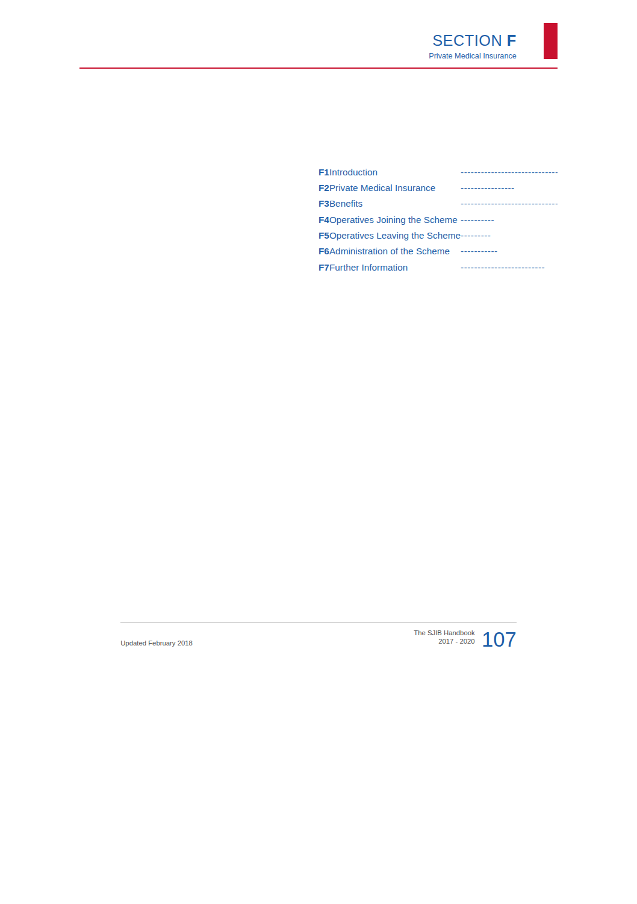SECTION F
Private Medical Insurance
| F1 | Introduction | --------------------------------- | 108 |
| F2 | Private Medical Insurance | ---------------- | 108 |
| F3 | Benefits | -------------------------------------- | 108 |
| F4 | Operatives Joining the Scheme | ---------- | 108 |
| F5 | Operatives Leaving the Scheme | --------- | 109 |
| F6 | Administration of the Scheme | ----------- | 109 |
| F7 | Further Information | ------------------------- | 109 |
Updated February 2018
The SJIB Handbook
2017 - 2020
107